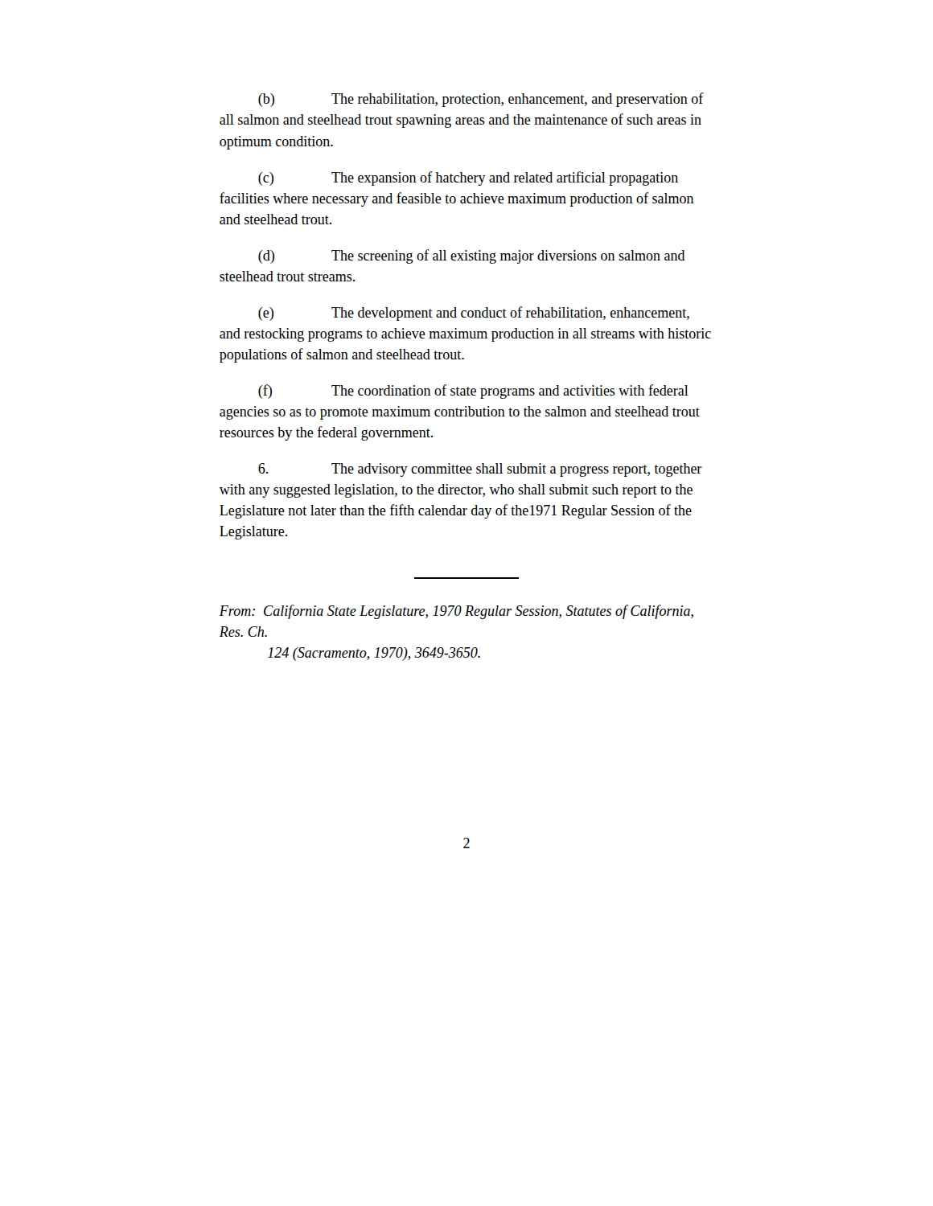(b) The rehabilitation, protection, enhancement, and preservation of all salmon and steelhead trout spawning areas and the maintenance of such areas in optimum condition.
(c) The expansion of hatchery and related artificial propagation facilities where necessary and feasible to achieve maximum production of salmon and steelhead trout.
(d) The screening of all existing major diversions on salmon and steelhead trout streams.
(e) The development and conduct of rehabilitation, enhancement, and restocking programs to achieve maximum production in all streams with historic populations of salmon and steelhead trout.
(f) The coordination of state programs and activities with federal agencies so as to promote maximum contribution to the salmon and steelhead trout resources by the federal government.
6. The advisory committee shall submit a progress report, together with any suggested legislation, to the director, who shall submit such report to the Legislature not later than the fifth calendar day of the1971 Regular Session of the Legislature.
From: California State Legislature, 1970 Regular Session, Statutes of California, Res. Ch.124 (Sacramento, 1970), 3649-3650.
2